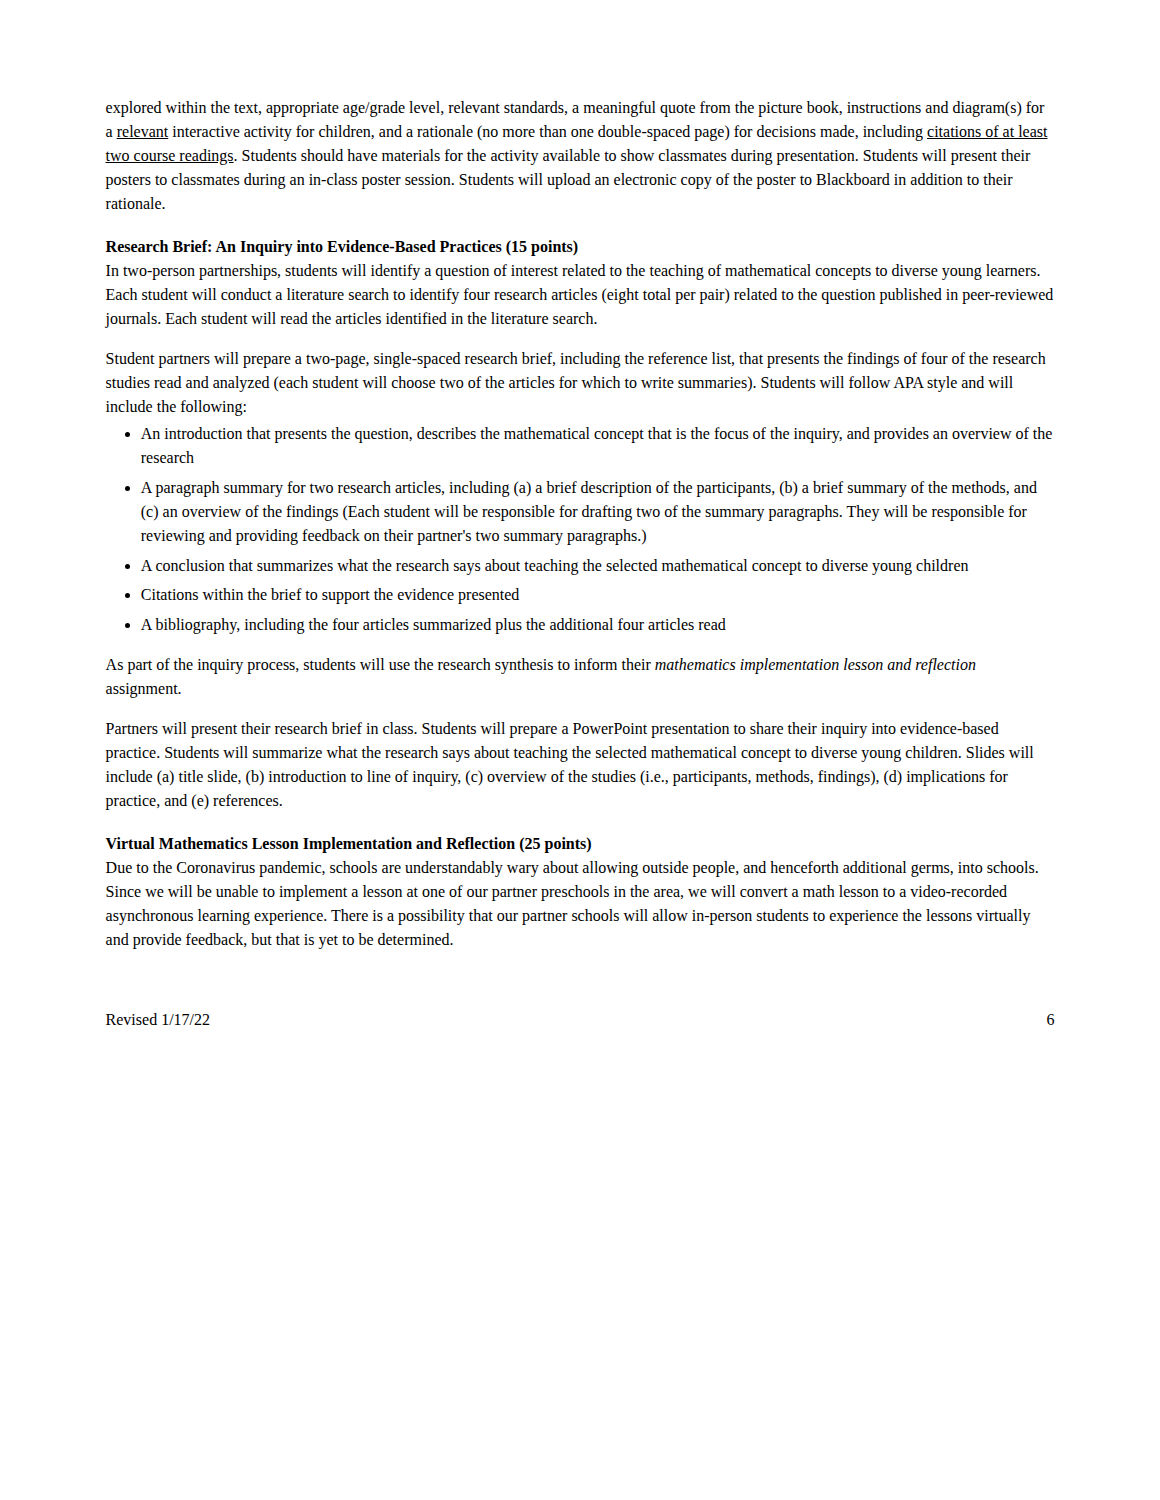explored within the text, appropriate age/grade level, relevant standards, a meaningful quote from the picture book, instructions and diagram(s) for a relevant interactive activity for children, and a rationale (no more than one double-spaced page) for decisions made, including citations of at least two course readings. Students should have materials for the activity available to show classmates during presentation. Students will present their posters to classmates during an in-class poster session. Students will upload an electronic copy of the poster to Blackboard in addition to their rationale.
Research Brief: An Inquiry into Evidence-Based Practices (15 points)
In two-person partnerships, students will identify a question of interest related to the teaching of mathematical concepts to diverse young learners. Each student will conduct a literature search to identify four research articles (eight total per pair) related to the question published in peer-reviewed journals. Each student will read the articles identified in the literature search.
Student partners will prepare a two-page, single-spaced research brief, including the reference list, that presents the findings of four of the research studies read and analyzed (each student will choose two of the articles for which to write summaries). Students will follow APA style and will include the following:
An introduction that presents the question, describes the mathematical concept that is the focus of the inquiry, and provides an overview of the research
A paragraph summary for two research articles, including (a) a brief description of the participants, (b) a brief summary of the methods, and (c) an overview of the findings (Each student will be responsible for drafting two of the summary paragraphs. They will be responsible for reviewing and providing feedback on their partner's two summary paragraphs.)
A conclusion that summarizes what the research says about teaching the selected mathematical concept to diverse young children
Citations within the brief to support the evidence presented
A bibliography, including the four articles summarized plus the additional four articles read
As part of the inquiry process, students will use the research synthesis to inform their mathematics implementation lesson and reflection assignment.
Partners will present their research brief in class. Students will prepare a PowerPoint presentation to share their inquiry into evidence-based practice. Students will summarize what the research says about teaching the selected mathematical concept to diverse young children. Slides will include (a) title slide, (b) introduction to line of inquiry, (c) overview of the studies (i.e., participants, methods, findings), (d) implications for practice, and (e) references.
Virtual Mathematics Lesson Implementation and Reflection (25 points)
Due to the Coronavirus pandemic, schools are understandably wary about allowing outside people, and henceforth additional germs, into schools. Since we will be unable to implement a lesson at one of our partner preschools in the area, we will convert a math lesson to a video-recorded asynchronous learning experience. There is a possibility that our partner schools will allow in-person students to experience the lessons virtually and provide feedback, but that is yet to be determined.
Revised 1/17/22 6